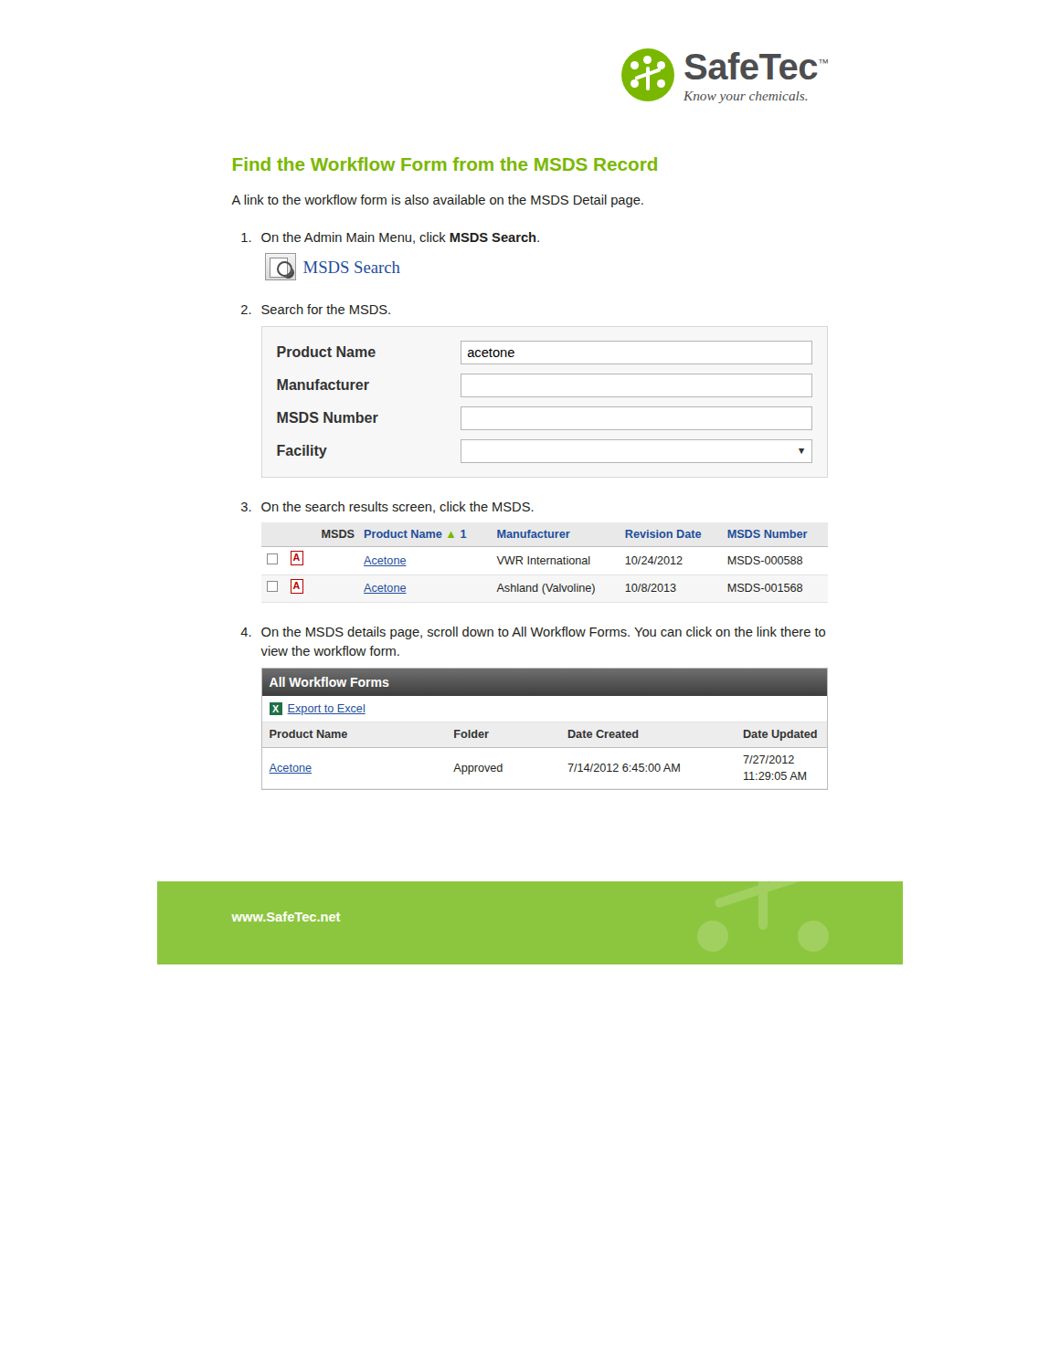SafeTec™
Know your chemicals.
Find the Workflow Form from the MSDS Record
A link to the workflow form is also available on the MSDS Detail page.
On the Admin Main Menu, click MSDS Search.
MSDS Search
Search for the MSDS.
| Product Name | |
| Manufacturer | |
| MSDS Number | |
| Facility | |
On the search results screen, click the MSDS.
| | | MSDS | Product Name ▲ 1 | Manufacturer | Revision Date | MSDS Number |
| --- | --- | --- | --- | --- | --- | --- |
| | | | Acetone | VWR International | 10/24/2012 | MSDS-000588 |
| | | | Acetone | Ashland (Valvoline) | 10/8/2013 | MSDS-001568 |
On the MSDS details page, scroll down to All Workflow Forms. You can click on the link there to view the workflow form.
All Workflow Forms
X Export to Excel
| Product Name | Folder | Date Created | Date Updated |
| --- | --- | --- | --- |
| Acetone | Approved | 7/14/2012 6:45:00 AM | 7/27/2012 11:29:05 AM |
www.SafeTec.net